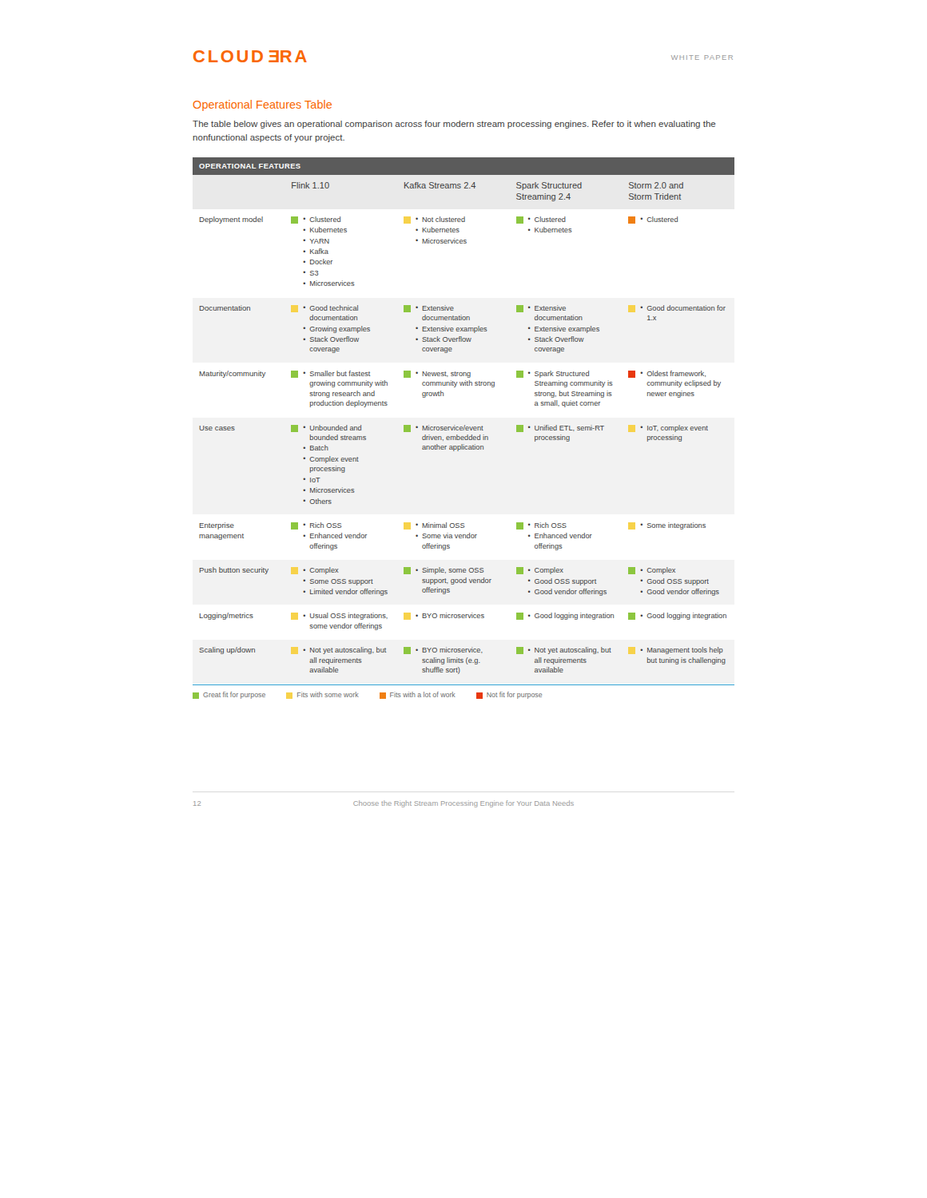CLOUDERA
White Paper
Operational Features Table
The table below gives an operational comparison across four modern stream processing engines. Refer to it when evaluating the nonfunctional aspects of your project.
| Operational Features |
| --- |
| | Flink 1.10 | Kafka Streams 2.4 | Spark Structured Streaming 2.4 | Storm 2.0 and Storm Trident |
| Deployment model | Clustered Kubernetes YARN Kafka Docker S3 Microservices | Not clustered Kubernetes Microservices | Clustered Kubernetes | Clustered |
| Documentation | Good technical documentation Growing examples Stack Overflow coverage | Extensive documentation Extensive examples Stack Overflow coverage | Extensive documentation Extensive examples Stack Overflow coverage | Good documentation for 1.x |
| Maturity/community | Smaller but fastest growing community with strong research and production deployments | Newest, strong community with strong growth | Spark Structured Streaming community is strong, but Streaming is a small, quiet corner | Oldest framework, community eclipsed by newer engines |
| Use cases | Unbounded and bounded streams Batch Complex event processing IoT Microservices Others | Microservice/event driven, embedded in another application | Unified ETL, semi-RT processing | IoT, complex event processing |
| Enterprise management | Rich OSS Enhanced vendor offerings | Minimal OSS Some via vendor offerings | Rich OSS Enhanced vendor offerings | Some integrations |
| Push button security | Complex Some OSS support Limited vendor offerings | Simple, some OSS support, good vendor offerings | Complex Good OSS support Good vendor offerings | Complex Good OSS support Good vendor offerings |
| Logging/metrics | Usual OSS integrations, some vendor offerings | BYO microservices | Good logging integration | Good logging integration |
| Scaling up/down | Not yet autoscaling, but all requirements available | BYO microservice, scaling limits (e.g. shuffle sort) | Not yet autoscaling, but all requirements available | Management tools help but tuning is challenging |
Great fit for purpose
Fits with some work
Fits with a lot of work
Not fit for purpose
12
Choose the Right Stream Processing Engine for Your Data Needs